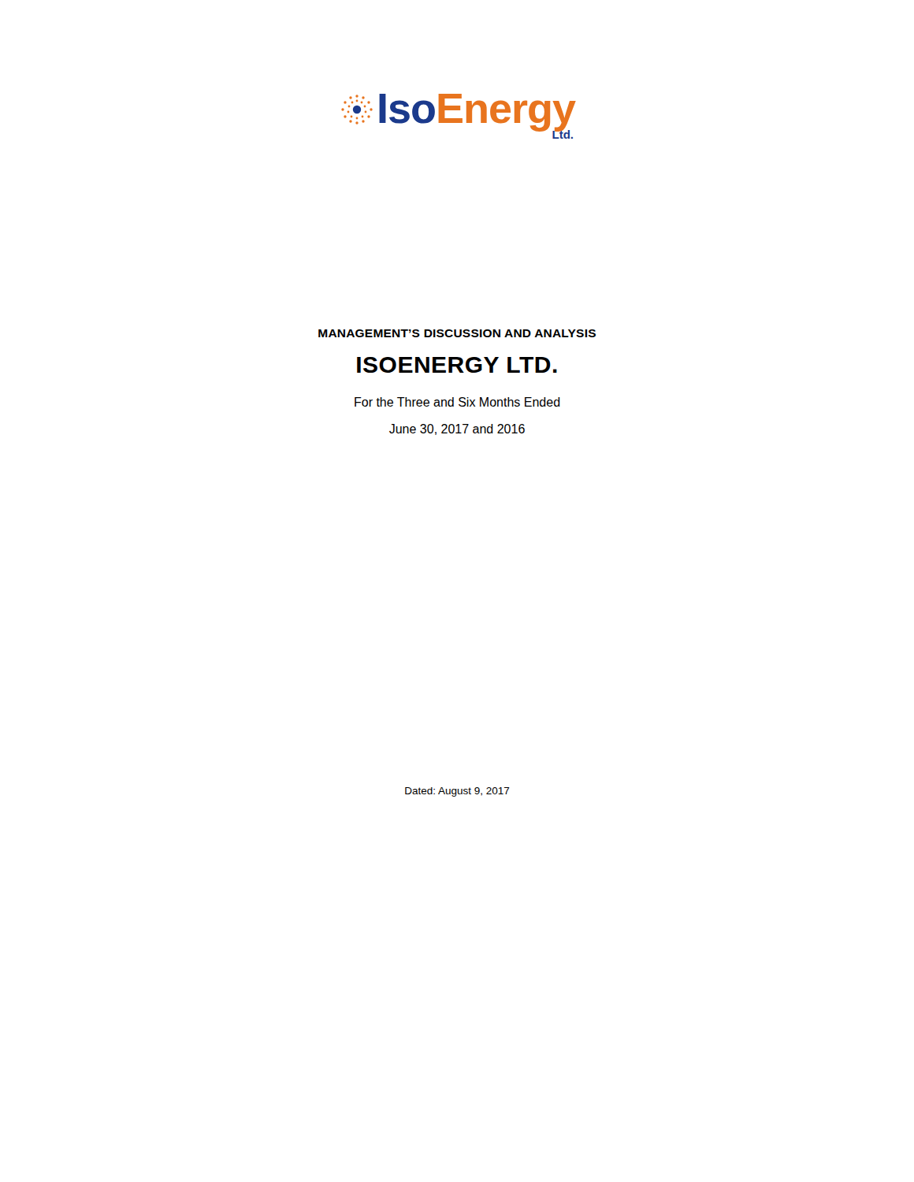Iso Energy Ltd.
MANAGEMENT’S DISCUSSION AND ANALYSIS
ISOENERGY LTD.
For the Three and Six Months Ended
June 30, 2017 and 2016
Dated: August 9, 2017